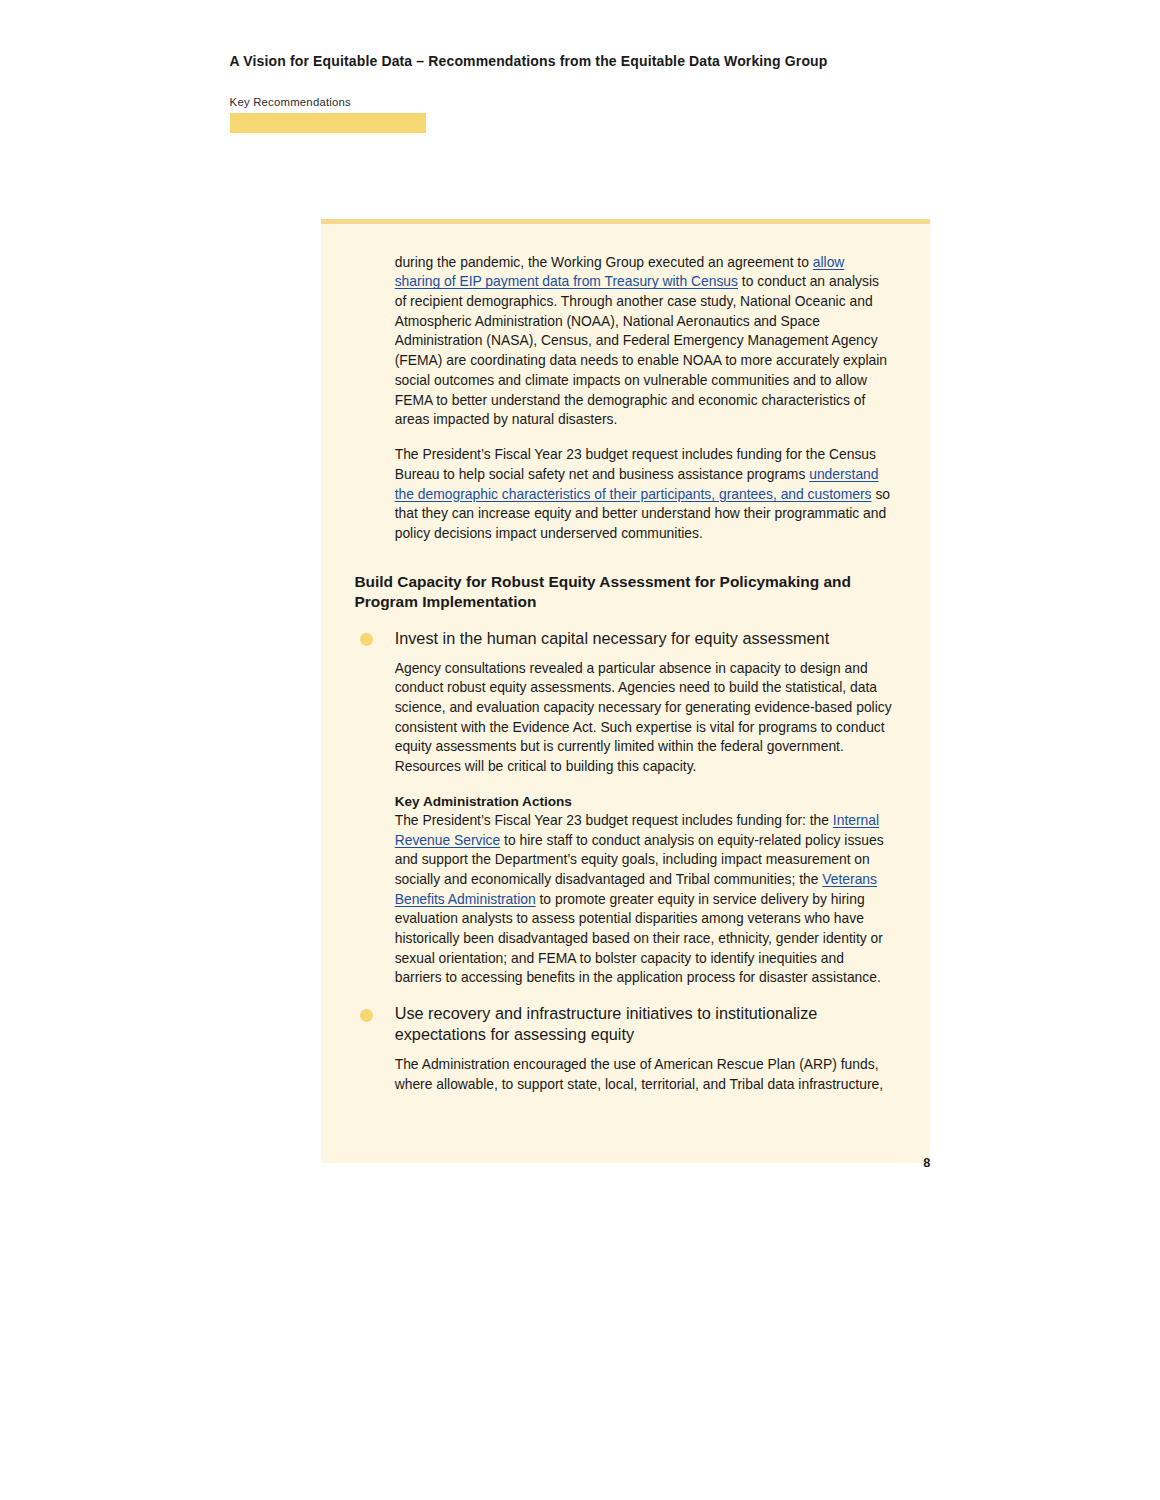A Vision for Equitable Data – Recommendations from the Equitable Data Working Group
Key Recommendations
during the pandemic, the Working Group executed an agreement to allow sharing of EIP payment data from Treasury with Census to conduct an analysis of recipient demographics. Through another case study, National Oceanic and Atmospheric Administration (NOAA), National Aeronautics and Space Administration (NASA), Census, and Federal Emergency Management Agency (FEMA) are coordinating data needs to enable NOAA to more accurately explain social outcomes and climate impacts on vulnerable communities and to allow FEMA to better understand the demographic and economic characteristics of areas impacted by natural disasters.
The President’s Fiscal Year 23 budget request includes funding for the Census Bureau to help social safety net and business assistance programs understand the demographic characteristics of their participants, grantees, and customers so that they can increase equity and better understand how their programmatic and policy decisions impact underserved communities.
Build Capacity for Robust Equity Assessment for Policymaking and Program Implementation
Invest in the human capital necessary for equity assessment
Agency consultations revealed a particular absence in capacity to design and conduct robust equity assessments. Agencies need to build the statistical, data science, and evaluation capacity necessary for generating evidence-based policy consistent with the Evidence Act. Such expertise is vital for programs to conduct equity assessments but is currently limited within the federal government. Resources will be critical to building this capacity.
Key Administration Actions
The President’s Fiscal Year 23 budget request includes funding for: the Internal Revenue Service to hire staff to conduct analysis on equity-related policy issues and support the Department’s equity goals, including impact measurement on socially and economically disadvantaged and Tribal communities; the Veterans Benefits Administration to promote greater equity in service delivery by hiring evaluation analysts to assess potential disparities among veterans who have historically been disadvantaged based on their race, ethnicity, gender identity or sexual orientation; and FEMA to bolster capacity to identify inequities and barriers to accessing benefits in the application process for disaster assistance.
Use recovery and infrastructure initiatives to institutionalize expectations for assessing equity
The Administration encouraged the use of American Rescue Plan (ARP) funds, where allowable, to support state, local, territorial, and Tribal data infrastructure,
8